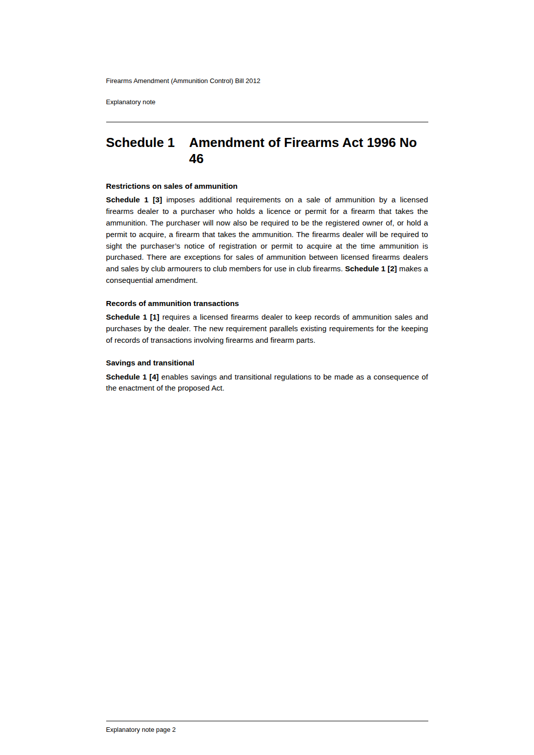Firearms Amendment (Ammunition Control) Bill 2012
Explanatory note
Schedule 1 Amendment of Firearms Act 1996 No 46
Restrictions on sales of ammunition
Schedule 1 [3] imposes additional requirements on a sale of ammunition by a licensed firearms dealer to a purchaser who holds a licence or permit for a firearm that takes the ammunition. The purchaser will now also be required to be the registered owner of, or hold a permit to acquire, a firearm that takes the ammunition. The firearms dealer will be required to sight the purchaser’s notice of registration or permit to acquire at the time ammunition is purchased. There are exceptions for sales of ammunition between licensed firearms dealers and sales by club armourers to club members for use in club firearms. Schedule 1 [2] makes a consequential amendment.
Records of ammunition transactions
Schedule 1 [1] requires a licensed firearms dealer to keep records of ammunition sales and purchases by the dealer. The new requirement parallels existing requirements for the keeping of records of transactions involving firearms and firearm parts.
Savings and transitional
Schedule 1 [4] enables savings and transitional regulations to be made as a consequence of the enactment of the proposed Act.
Explanatory note page 2